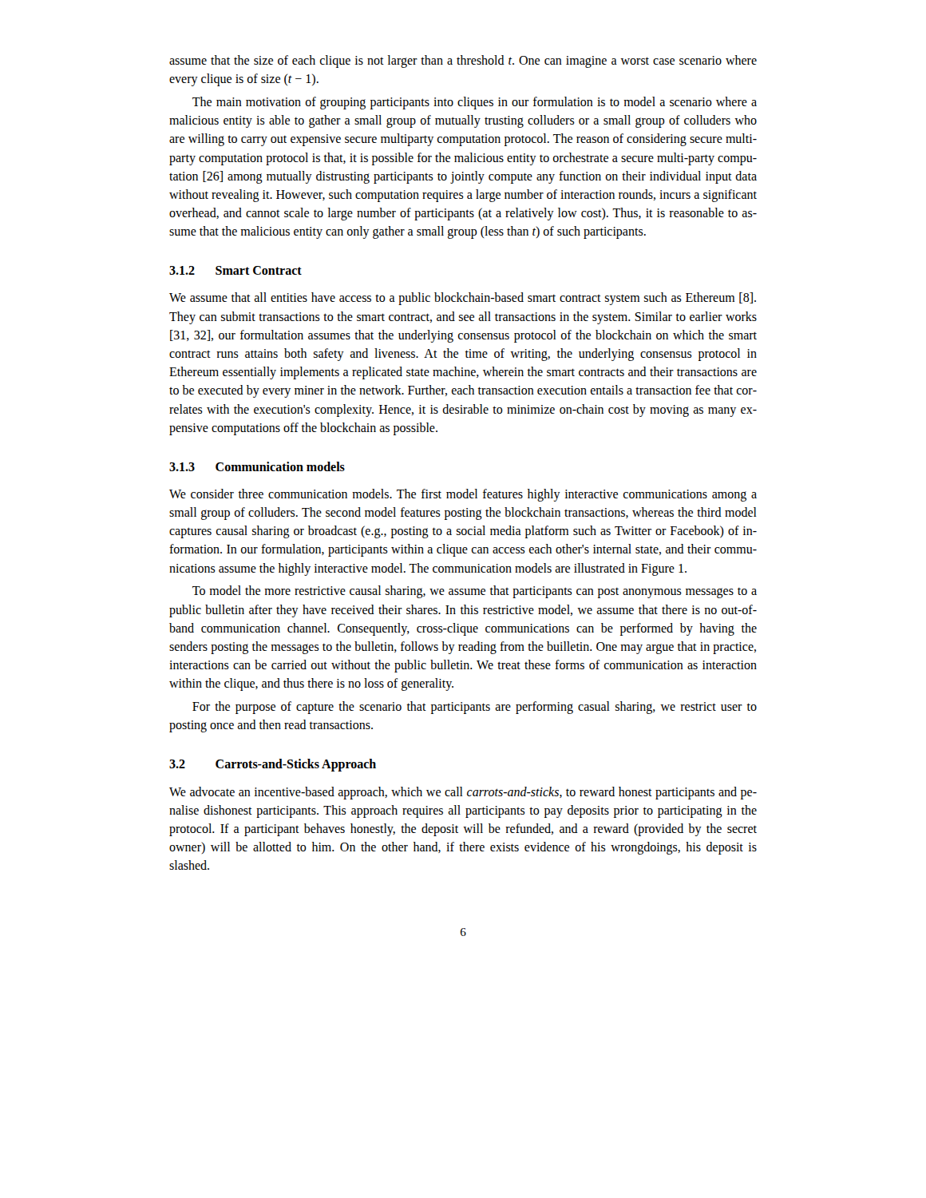assume that the size of each clique is not larger than a threshold t. One can imagine a worst case scenario where every clique is of size (t − 1).
The main motivation of grouping participants into cliques in our formulation is to model a scenario where a malicious entity is able to gather a small group of mutually trusting colluders or a small group of colluders who are willing to carry out expensive secure multiparty computation protocol. The reason of considering secure multiparty computation protocol is that, it is possible for the malicious entity to orchestrate a secure multi-party computation [26] among mutually distrusting participants to jointly compute any function on their individual input data without revealing it. However, such computation requires a large number of interaction rounds, incurs a significant overhead, and cannot scale to large number of participants (at a relatively low cost). Thus, it is reasonable to assume that the malicious entity can only gather a small group (less than t) of such participants.
3.1.2 Smart Contract
We assume that all entities have access to a public blockchain-based smart contract system such as Ethereum [8]. They can submit transactions to the smart contract, and see all transactions in the system. Similar to earlier works [31, 32], our formultation assumes that the underlying consensus protocol of the blockchain on which the smart contract runs attains both safety and liveness. At the time of writing, the underlying consensus protocol in Ethereum essentially implements a replicated state machine, wherein the smart contracts and their transactions are to be executed by every miner in the network. Further, each transaction execution entails a transaction fee that correlates with the execution's complexity. Hence, it is desirable to minimize on-chain cost by moving as many expensive computations off the blockchain as possible.
3.1.3 Communication models
We consider three communication models. The first model features highly interactive communications among a small group of colluders. The second model features posting the blockchain transactions, whereas the third model captures causal sharing or broadcast (e.g., posting to a social media platform such as Twitter or Facebook) of information. In our formulation, participants within a clique can access each other's internal state, and their communications assume the highly interactive model. The communication models are illustrated in Figure 1.
To model the more restrictive causal sharing, we assume that participants can post anonymous messages to a public bulletin after they have received their shares. In this restrictive model, we assume that there is no out-of-band communication channel. Consequently, cross-clique communications can be performed by having the senders posting the messages to the bulletin, follows by reading from the builletin. One may argue that in practice, interactions can be carried out without the public bulletin. We treat these forms of communication as interaction within the clique, and thus there is no loss of generality.
For the purpose of capture the scenario that participants are performing casual sharing, we restrict user to posting once and then read transactions.
3.2 Carrots-and-Sticks Approach
We advocate an incentive-based approach, which we call carrots-and-sticks, to reward honest participants and penalise dishonest participants. This approach requires all participants to pay deposits prior to participating in the protocol. If a participant behaves honestly, the deposit will be refunded, and a reward (provided by the secret owner) will be allotted to him. On the other hand, if there exists evidence of his wrongdoings, his deposit is slashed.
6